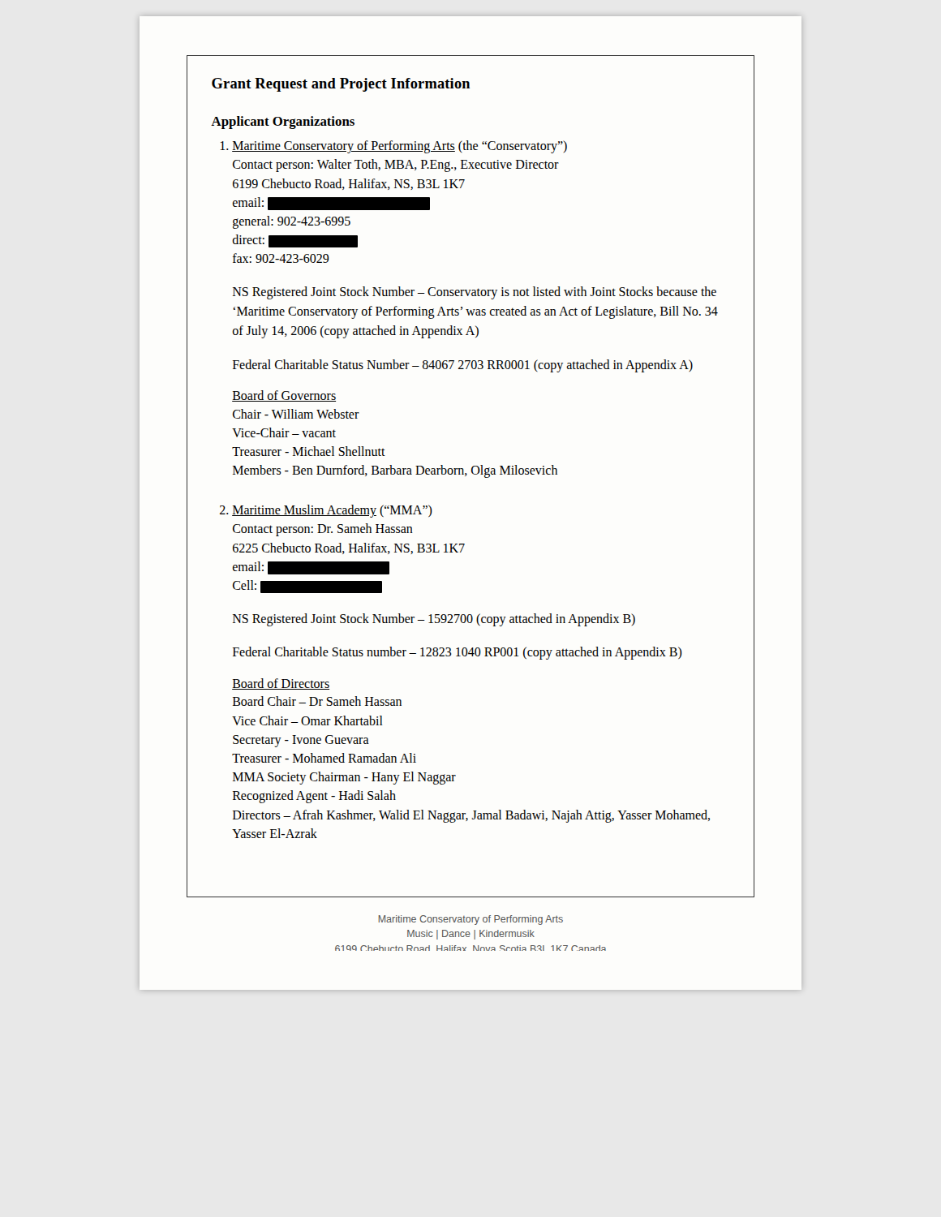Grant Request and Project Information
Applicant Organizations
Maritime Conservatory of Performing Arts (the “Conservatory”)
Contact person: Walter Toth, MBA, P.Eng., Executive Director
6199 Chebucto Road, Halifax, NS, B3L 1K7
email:
general: 902-423-6995
direct:
fax: 902-423-6029
NS Registered Joint Stock Number – Conservatory is not listed with Joint Stocks because the ‘Maritime Conservatory of Performing Arts’ was created as an Act of Legislature, Bill No. 34 of July 14, 2006 (copy attached in Appendix A)
Federal Charitable Status Number – 84067 2703 RR0001 (copy attached in Appendix A)
Board of Governors
Chair - William Webster
Vice-Chair – vacant
Treasurer - Michael Shellnutt
Members - Ben Durnford, Barbara Dearborn, Olga Milosevich
Maritime Muslim Academy (“MMA”)
Contact person: Dr. Sameh Hassan
6225 Chebucto Road, Halifax, NS, B3L 1K7
email:
Cell:
NS Registered Joint Stock Number – 1592700 (copy attached in Appendix B)
Federal Charitable Status number – 12823 1040 RP001 (copy attached in Appendix B)
Board of Directors
Board Chair – Dr Sameh Hassan
Vice Chair – Omar Khartabil
Secretary - Ivone Guevara
Treasurer - Mohamed Ramadan Ali
MMA Society Chairman - Hany El Naggar
Recognized Agent - Hadi Salah
Directors – Afrah Kashmer, Walid El Naggar, Jamal Badawi, Najah Attig, Yasser Mohamed, Yasser El-Azrak
Maritime Conservatory of Performing Arts
Music | Dance | Kindermusik
6199 Chebucto Road, Halifax, Nova Scotia B3L 1K7 Canada